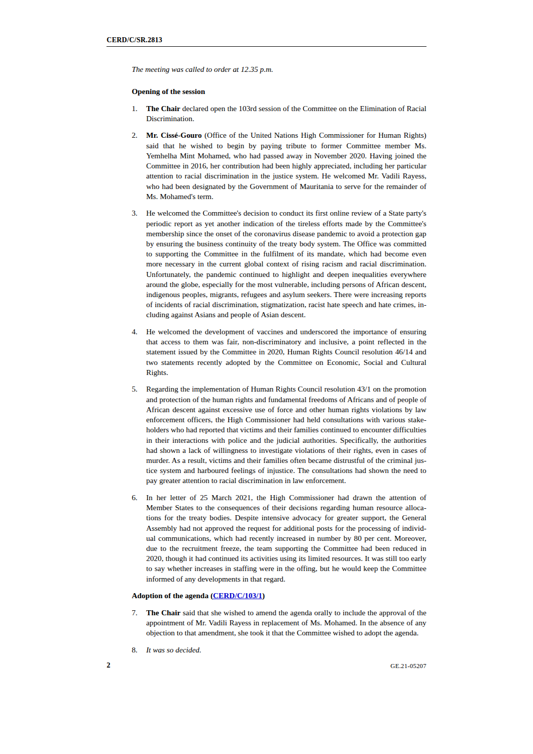CERD/C/SR.2813
The meeting was called to order at 12.35 p.m.
Opening of the session
1.
The Chair declared open the 103rd session of the Committee on the Elimination of Racial Discrimination.
2.
Mr. Cissé-Gouro (Office of the United Nations High Commissioner for Human Rights) said that he wished to begin by paying tribute to former Committee member Ms. Yemhelha Mint Mohamed, who had passed away in November 2020. Having joined the Committee in 2016, her contribution had been highly appreciated, including her particular attention to racial discrimination in the justice system. He welcomed Mr. Vadili Rayess, who had been designated by the Government of Mauritania to serve for the remainder of Ms. Mohamed's term.
3.
He welcomed the Committee's decision to conduct its first online review of a State party's periodic report as yet another indication of the tireless efforts made by the Committee's membership since the onset of the coronavirus disease pandemic to avoid a protection gap by ensuring the business continuity of the treaty body system. The Office was committed to supporting the Committee in the fulfilment of its mandate, which had become even more necessary in the current global context of rising racism and racial discrimination. Unfortunately, the pandemic continued to highlight and deepen inequalities everywhere around the globe, especially for the most vulnerable, including persons of African descent, indigenous peoples, migrants, refugees and asylum seekers. There were increasing reports of incidents of racial discrimination, stigmatization, racist hate speech and hate crimes, including against Asians and people of Asian descent.
4.
He welcomed the development of vaccines and underscored the importance of ensuring that access to them was fair, non-discriminatory and inclusive, a point reflected in the statement issued by the Committee in 2020, Human Rights Council resolution 46/14 and two statements recently adopted by the Committee on Economic, Social and Cultural Rights.
5.
Regarding the implementation of Human Rights Council resolution 43/1 on the promotion and protection of the human rights and fundamental freedoms of Africans and of people of African descent against excessive use of force and other human rights violations by law enforcement officers, the High Commissioner had held consultations with various stakeholders who had reported that victims and their families continued to encounter difficulties in their interactions with police and the judicial authorities. Specifically, the authorities had shown a lack of willingness to investigate violations of their rights, even in cases of murder. As a result, victims and their families often became distrustful of the criminal justice system and harboured feelings of injustice. The consultations had shown the need to pay greater attention to racial discrimination in law enforcement.
6.
In her letter of 25 March 2021, the High Commissioner had drawn the attention of Member States to the consequences of their decisions regarding human resource allocations for the treaty bodies. Despite intensive advocacy for greater support, the General Assembly had not approved the request for additional posts for the processing of individual communications, which had recently increased in number by 80 per cent. Moreover, due to the recruitment freeze, the team supporting the Committee had been reduced in 2020, though it had continued its activities using its limited resources. It was still too early to say whether increases in staffing were in the offing, but he would keep the Committee informed of any developments in that regard.
Adoption of the agenda (CERD/C/103/1)
7.
The Chair said that she wished to amend the agenda orally to include the approval of the appointment of Mr. Vadili Rayess in replacement of Ms. Mohamed. In the absence of any objection to that amendment, she took it that the Committee wished to adopt the agenda.
8.
It was so decided.
2 GE.21-05207